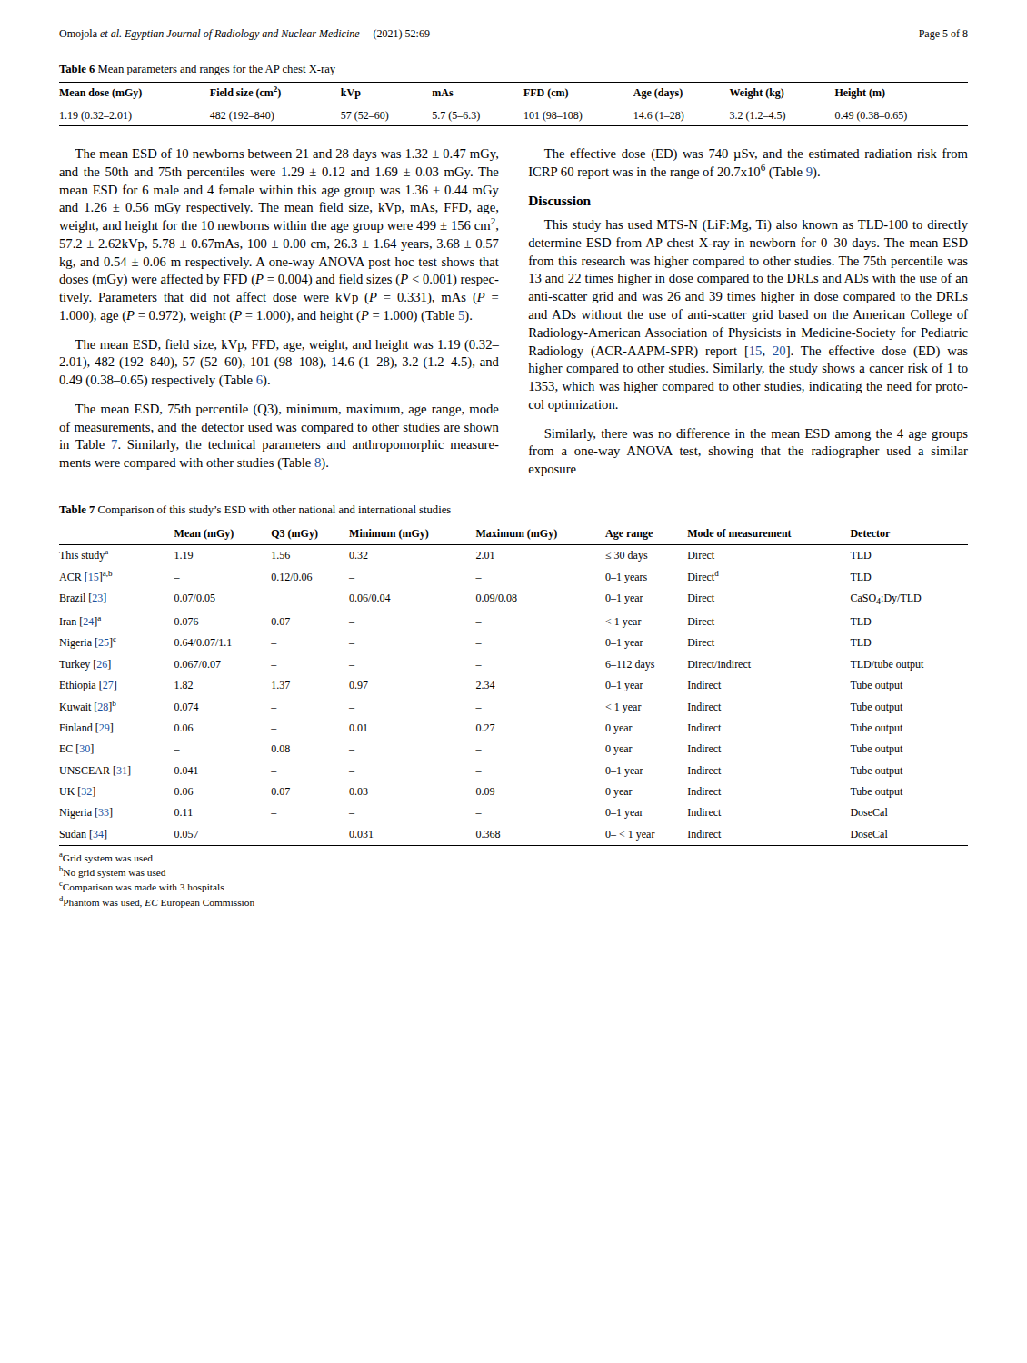Omojola et al. Egyptian Journal of Radiology and Nuclear Medicine (2021) 52:69
Page 5 of 8
Table 6 Mean parameters and ranges for the AP chest X-ray
| Mean dose (mGy) | Field size (cm 2 ) | kVp | mAs | FFD (cm) | Age (days) | Weight (kg) | Height (m) |
| --- | --- | --- | --- | --- | --- | --- | --- |
| 1.19 (0.32–2.01) | 482 (192–840) | 57 (52–60) | 5.7 (5–6.3) | 101 (98–108) | 14.6 (1–28) | 3.2 (1.2–4.5) | 0.49 (0.38–0.65) |
The mean ESD of 10 newborns between 21 and 28 days was 1.32 ± 0.47 mGy, and the 50th and 75th percentiles were 1.29 ± 0.12 and 1.69 ± 0.03 mGy. The mean ESD for 6 male and 4 female within this age group was 1.36 ± 0.44 mGy and 1.26 ± 0.56 mGy respectively. The mean field size, kVp, mAs, FFD, age, weight, and height for the 10 newborns within the age group were 499 ± 156 cm2, 57.2 ± 2.62kVp, 5.78 ± 0.67mAs, 100 ± 0.00 cm, 26.3 ± 1.64 years, 3.68 ± 0.57 kg, and 0.54 ± 0.06 m respectively. A one-way ANOVA post hoc test shows that doses (mGy) were affected by FFD (P = 0.004) and field sizes (P < 0.001) respectively. Parameters that did not affect dose were kVp (P = 0.331), mAs (P = 1.000), age (P = 0.972), weight (P = 1.000), and height (P = 1.000) (Table 5).
The mean ESD, field size, kVp, FFD, age, weight, and height was 1.19 (0.32–2.01), 482 (192–840), 57 (52–60), 101 (98–108), 14.6 (1–28), 3.2 (1.2–4.5), and 0.49 (0.38–0.65) respectively (Table 6).
The mean ESD, 75th percentile (Q3), minimum, maximum, age range, mode of measurements, and the detector used was compared to other studies are shown in Table 7. Similarly, the technical parameters and anthropomorphic measurements were compared with other studies (Table 8).
The effective dose (ED) was 740 µSv, and the estimated radiation risk from ICRP 60 report was in the range of 20.7x106 (Table 9).
Discussion
This study has used MTS-N (LiF:Mg, Ti) also known as TLD-100 to directly determine ESD from AP chest X-ray in newborn for 0–30 days. The mean ESD from this research was higher compared to other studies. The 75th percentile was 13 and 22 times higher in dose compared to the DRLs and ADs with the use of an anti-scatter grid and was 26 and 39 times higher in dose compared to the DRLs and ADs without the use of anti-scatter grid based on the American College of Radiology-American Association of Physicists in Medicine-Society for Pediatric Radiology (ACR-AAPM-SPR) report [15, 20]. The effective dose (ED) was higher compared to other studies. Similarly, the study shows a cancer risk of 1 to 1353, which was higher compared to other studies, indicating the need for protocol optimization.
Similarly, there was no difference in the mean ESD among the 4 age groups from a one-way ANOVA test, showing that the radiographer used a similar exposure
Table 7 Comparison of this study’s ESD with other national and international studies
| | Mean (mGy) | Q3 (mGy) | Minimum (mGy) | Maximum (mGy) | Age range | Mode of measurement | Detector |
| --- | --- | --- | --- | --- | --- | --- | --- |
| This study a | 1.19 | 1.56 | 0.32 | 2.01 | ≤ 30 days | Direct | TLD |
| ACR [ 15 ] a,b | – | 0.12/0.06 | – | – | 0–1 years | Direct d | TLD |
| Brazil [ 23 ] | 0.07/0.05 | | 0.06/0.04 | 0.09/0.08 | 0–1 year | Direct | CaSO 4 :Dy/TLD |
| Iran [ 24 ] a | 0.076 | 0.07 | – | – | < 1 year | Direct | TLD |
| Nigeria [ 25 ] c | 0.64/0.07/1.1 | – | – | – | 0–1 year | Direct | TLD |
| Turkey [ 26 ] | 0.067/0.07 | – | – | – | 6–112 days | Direct/indirect | TLD/tube output |
| Ethiopia [ 27 ] | 1.82 | 1.37 | 0.97 | 2.34 | 0–1 year | Indirect | Tube output |
| Kuwait [ 28 ] b | 0.074 | – | – | – | < 1 year | Indirect | Tube output |
| Finland [ 29 ] | 0.06 | – | 0.01 | 0.27 | 0 year | Indirect | Tube output |
| EC [ 30 ] | – | 0.08 | – | – | 0 year | Indirect | Tube output |
| UNSCEAR [ 31 ] | 0.041 | – | – | – | 0–1 year | Indirect | Tube output |
| UK [ 32 ] | 0.06 | 0.07 | 0.03 | 0.09 | 0 year | Indirect | Tube output |
| Nigeria [ 33 ] | 0.11 | – | – | – | 0–1 year | Indirect | DoseCal |
| Sudan [ 34 ] | 0.057 | | 0.031 | 0.368 | 0– < 1 year | Indirect | DoseCal |
aGrid system was used
bNo grid system was used
cComparison was made with 3 hospitals
dPhantom was used, EC European Commission